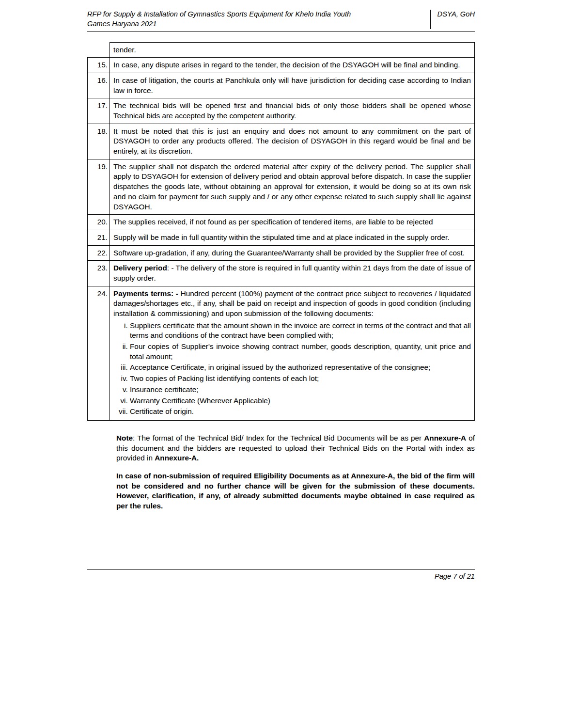RFP for Supply & Installation of Gymnastics Sports Equipment for Khelo India Youth Games Haryana 2021
DSYA, GoH
| | tender. |
| 15. | In case, any dispute arises in regard to the tender, the decision of the DSYAGOH will be final and binding. |
| 16. | In case of litigation, the courts at Panchkula only will have jurisdiction for deciding case according to Indian law in force. |
| 17. | The technical bids will be opened first and financial bids of only those bidders shall be opened whose Technical bids are accepted by the competent authority. |
| 18. | It must be noted that this is just an enquiry and does not amount to any commitment on the part of DSYAGOH to order any products offered. The decision of DSYAGOH in this regard would be final and be entirely, at its discretion. |
| 19. | The supplier shall not dispatch the ordered material after expiry of the delivery period. The supplier shall apply to DSYAGOH for extension of delivery period and obtain approval before dispatch. In case the supplier dispatches the goods late, without obtaining an approval for extension, it would be doing so at its own risk and no claim for payment for such supply and / or any other expense related to such supply shall lie against DSYAGOH. |
| 20. | The supplies received, if not found as per specification of tendered items, are liable to be rejected |
| 21. | Supply will be made in full quantity within the stipulated time and at place indicated in the supply order. |
| 22. | Software up-gradation, if any, during the Guarantee/Warranty shall be provided by the Supplier free of cost. |
| 23. | Delivery period : - The delivery of the store is required in full quantity within 21 days from the date of issue of supply order. |
| 24. | Payments terms: - Hundred percent (100%) payment of the contract price subject to recoveries / liquidated damages/shortages etc., if any, shall be paid on receipt and inspection of goods in good condition (including installation & commissioning) and upon submission of the following documents: Suppliers certificate that the amount shown in the invoice are correct in terms of the contract and that all terms and conditions of the contract have been complied with; Four copies of Supplier's invoice showing contract number, goods description, quantity, unit price and total amount; Acceptance Certificate, in original issued by the authorized representative of the consignee; Two copies of Packing list identifying contents of each lot; Insurance certificate; Warranty Certificate (Wherever Applicable) Certificate of origin. |
Note: The format of the Technical Bid/ Index for the Technical Bid Documents will be as per Annexure-A of this document and the bidders are requested to upload their Technical Bids on the Portal with index as provided in Annexure-A.
In case of non-submission of required Eligibility Documents as at Annexure-A, the bid of the firm will not be considered and no further chance will be given for the submission of these documents. However, clarification, if any, of already submitted documents maybe obtained in case required as per the rules.
Page 7 of 21